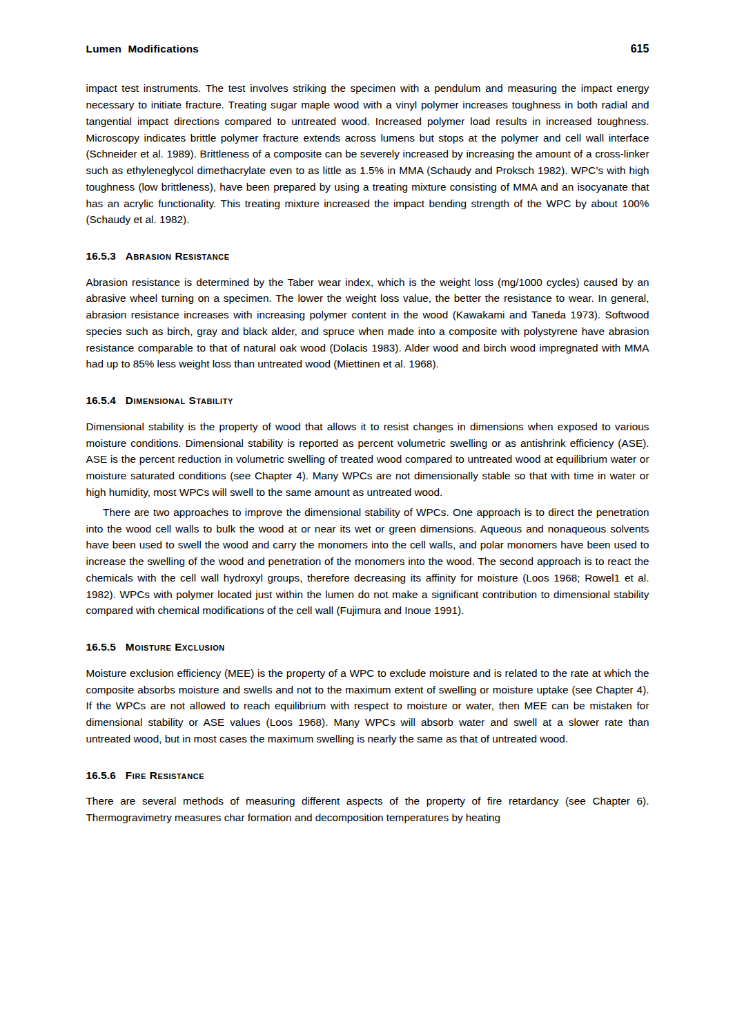Lumen Modifications 615
impact test instruments. The test involves striking the specimen with a pendulum and measuring the impact energy necessary to initiate fracture. Treating sugar maple wood with a vinyl polymer increases toughness in both radial and tangential impact directions compared to untreated wood. Increased polymer load results in increased toughness. Microscopy indicates brittle polymer fracture extends across lumens but stops at the polymer and cell wall interface (Schneider et al. 1989). Brittleness of a composite can be severely increased by increasing the amount of a cross-linker such as ethyleneglycol dimethacrylate even to as little as 1.5% in MMA (Schaudy and Proksch 1982). WPC’s with high toughness (low brittleness), have been prepared by using a treating mixture consisting of MMA and an isocyanate that has an acrylic functionality. This treating mixture increased the impact bending strength of the WPC by about 100% (Schaudy et al. 1982).
16.5.3 Abrasion Resistance
Abrasion resistance is determined by the Taber wear index, which is the weight loss (mg/1000 cycles) caused by an abrasive wheel turning on a specimen. The lower the weight loss value, the better the resistance to wear. In general, abrasion resistance increases with increasing polymer content in the wood (Kawakami and Taneda 1973). Softwood species such as birch, gray and black alder, and spruce when made into a composite with polystyrene have abrasion resistance comparable to that of natural oak wood (Dolacis 1983). Alder wood and birch wood impregnated with MMA had up to 85% less weight loss than untreated wood (Miettinen et al. 1968).
16.5.4 Dimensional Stability
Dimensional stability is the property of wood that allows it to resist changes in dimensions when exposed to various moisture conditions. Dimensional stability is reported as percent volumetric swelling or as antishrink efficiency (ASE). ASE is the percent reduction in volumetric swelling of treated wood compared to untreated wood at equilibrium water or moisture saturated conditions (see Chapter 4). Many WPCs are not dimensionally stable so that with time in water or high humidity, most WPCs will swell to the same amount as untreated wood.
There are two approaches to improve the dimensional stability of WPCs. One approach is to direct the penetration into the wood cell walls to bulk the wood at or near its wet or green dimensions. Aqueous and nonaqueous solvents have been used to swell the wood and carry the monomers into the cell walls, and polar monomers have been used to increase the swelling of the wood and penetration of the monomers into the wood. The second approach is to react the chemicals with the cell wall hydroxyl groups, therefore decreasing its affinity for moisture (Loos 1968; Rowel1 et al. 1982). WPCs with polymer located just within the lumen do not make a significant contribution to dimensional stability compared with chemical modifications of the cell wall (Fujimura and Inoue 1991).
16.5.5 Moisture Exclusion
Moisture exclusion efficiency (MEE) is the property of a WPC to exclude moisture and is related to the rate at which the composite absorbs moisture and swells and not to the maximum extent of swelling or moisture uptake (see Chapter 4). If the WPCs are not allowed to reach equilibrium with respect to moisture or water, then MEE can be mistaken for dimensional stability or ASE values (Loos 1968). Many WPCs will absorb water and swell at a slower rate than untreated wood, but in most cases the maximum swelling is nearly the same as that of untreated wood.
16.5.6 Fire Resistance
There are several methods of measuring different aspects of the property of fire retardancy (see Chapter 6). Thermogravimetry measures char formation and decomposition temperatures by heating